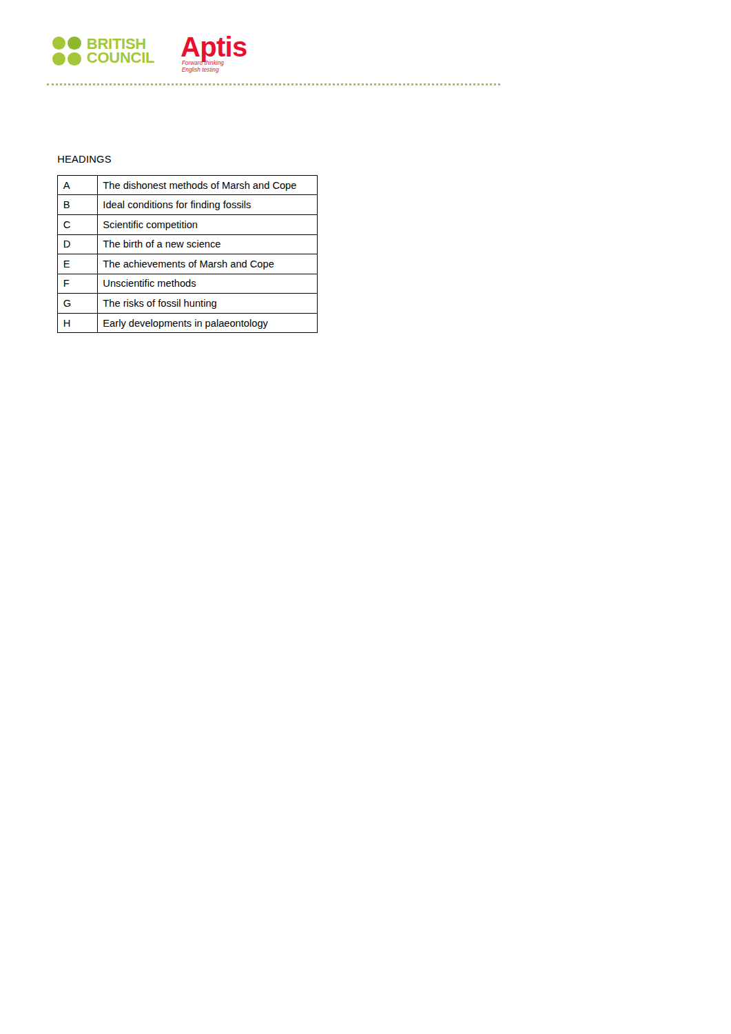BRITISH
COUNCIL
Aptis
Forward thinking English testing
HEADINGS
| A | The dishonest methods of Marsh and Cope |
| B | Ideal conditions for finding fossils |
| C | Scientific competition |
| D | The birth of a new science |
| E | The achievements of Marsh and Cope |
| F | Unscientific methods |
| G | The risks of fossil hunting |
| H | Early developments in palaeontology |